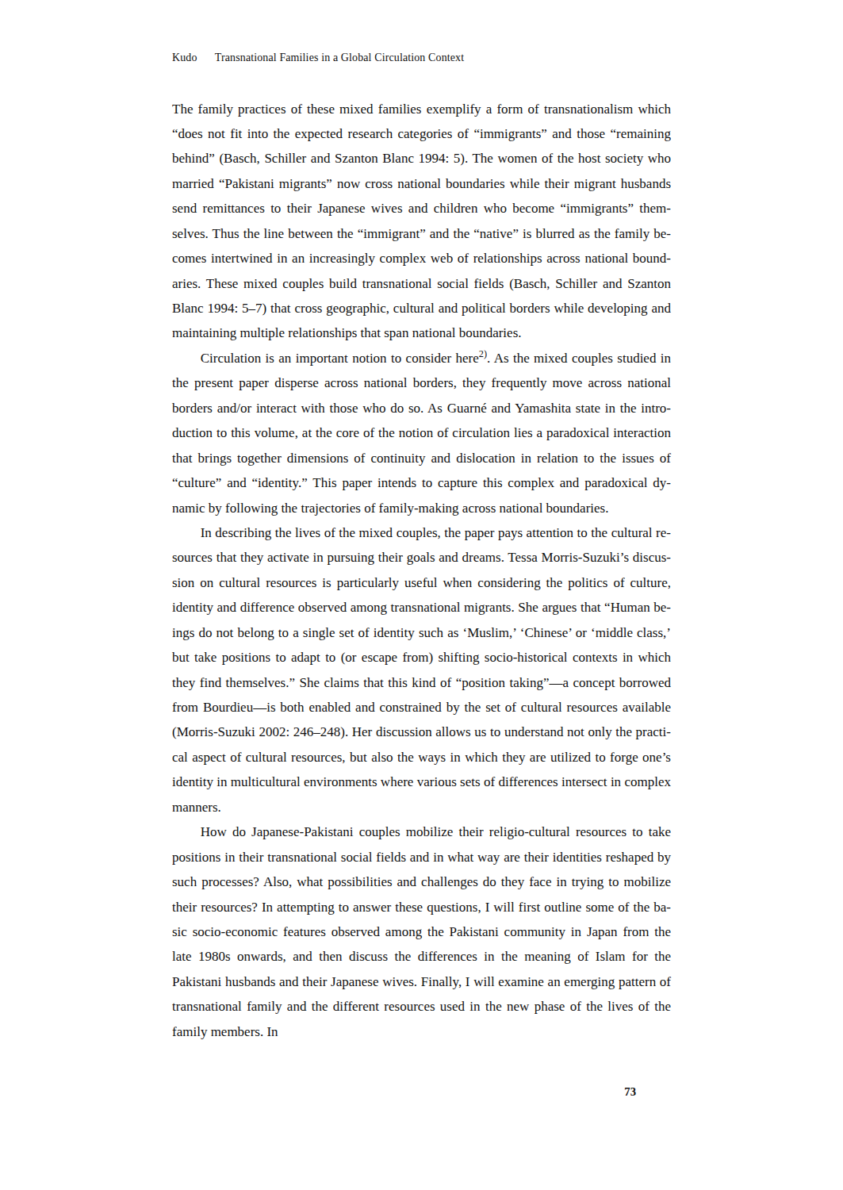Kudo Transnational Families in a Global Circulation Context
The family practices of these mixed families exemplify a form of transnationalism which “does not fit into the expected research categories of “immigrants” and those “remaining behind” (Basch, Schiller and Szanton Blanc 1994: 5). The women of the host society who married “Pakistani migrants” now cross national boundaries while their migrant husbands send remittances to their Japanese wives and children who become “immigrants” themselves. Thus the line between the “immigrant” and the “native” is blurred as the family becomes intertwined in an increasingly complex web of relationships across national boundaries. These mixed couples build transnational social fields (Basch, Schiller and Szanton Blanc 1994: 5–7) that cross geographic, cultural and political borders while developing and maintaining multiple relationships that span national boundaries.
Circulation is an important notion to consider here2). As the mixed couples studied in the present paper disperse across national borders, they frequently move across national borders and/or interact with those who do so. As Guarné and Yamashita state in the introduction to this volume, at the core of the notion of circulation lies a paradoxical interaction that brings together dimensions of continuity and dislocation in relation to the issues of “culture” and “identity.” This paper intends to capture this complex and paradoxical dynamic by following the trajectories of family-making across national boundaries.
In describing the lives of the mixed couples, the paper pays attention to the cultural resources that they activate in pursuing their goals and dreams. Tessa Morris-Suzuki’s discussion on cultural resources is particularly useful when considering the politics of culture, identity and difference observed among transnational migrants. She argues that “Human beings do not belong to a single set of identity such as ‘Muslim,’ ‘Chinese’ or ‘middle class,’ but take positions to adapt to (or escape from) shifting socio-historical contexts in which they find themselves.” She claims that this kind of “position taking”—a concept borrowed from Bourdieu—is both enabled and constrained by the set of cultural resources available (Morris-Suzuki 2002: 246–248). Her discussion allows us to understand not only the practical aspect of cultural resources, but also the ways in which they are utilized to forge one’s identity in multicultural environments where various sets of differences intersect in complex manners.
How do Japanese-Pakistani couples mobilize their religio-cultural resources to take positions in their transnational social fields and in what way are their identities reshaped by such processes? Also, what possibilities and challenges do they face in trying to mobilize their resources? In attempting to answer these questions, I will first outline some of the basic socio-economic features observed among the Pakistani community in Japan from the late 1980s onwards, and then discuss the differences in the meaning of Islam for the Pakistani husbands and their Japanese wives. Finally, I will examine an emerging pattern of transnational family and the different resources used in the new phase of the lives of the family members. In
73